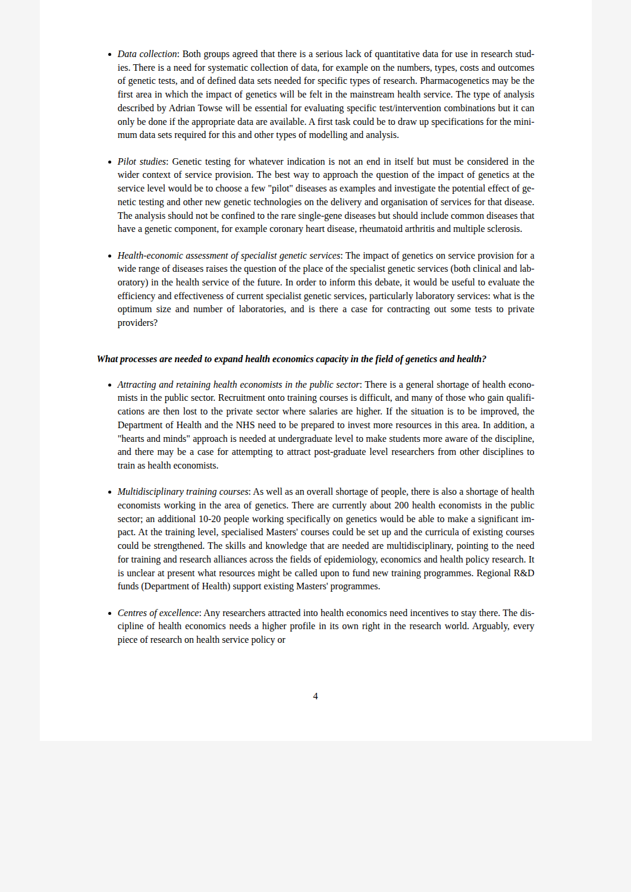Data collection: Both groups agreed that there is a serious lack of quantitative data for use in research studies. There is a need for systematic collection of data, for example on the numbers, types, costs and outcomes of genetic tests, and of defined data sets needed for specific types of research. Pharmacogenetics may be the first area in which the impact of genetics will be felt in the mainstream health service. The type of analysis described by Adrian Towse will be essential for evaluating specific test/intervention combinations but it can only be done if the appropriate data are available. A first task could be to draw up specifications for the minimum data sets required for this and other types of modelling and analysis.
Pilot studies: Genetic testing for whatever indication is not an end in itself but must be considered in the wider context of service provision. The best way to approach the question of the impact of genetics at the service level would be to choose a few "pilot" diseases as examples and investigate the potential effect of genetic testing and other new genetic technologies on the delivery and organisation of services for that disease. The analysis should not be confined to the rare single-gene diseases but should include common diseases that have a genetic component, for example coronary heart disease, rheumatoid arthritis and multiple sclerosis.
Health-economic assessment of specialist genetic services: The impact of genetics on service provision for a wide range of diseases raises the question of the place of the specialist genetic services (both clinical and laboratory) in the health service of the future. In order to inform this debate, it would be useful to evaluate the efficiency and effectiveness of current specialist genetic services, particularly laboratory services: what is the optimum size and number of laboratories, and is there a case for contracting out some tests to private providers?
What processes are needed to expand health economics capacity in the field of genetics and health?
Attracting and retaining health economists in the public sector: There is a general shortage of health economists in the public sector. Recruitment onto training courses is difficult, and many of those who gain qualifications are then lost to the private sector where salaries are higher. If the situation is to be improved, the Department of Health and the NHS need to be prepared to invest more resources in this area. In addition, a "hearts and minds" approach is needed at undergraduate level to make students more aware of the discipline, and there may be a case for attempting to attract post-graduate level researchers from other disciplines to train as health economists.
Multidisciplinary training courses: As well as an overall shortage of people, there is also a shortage of health economists working in the area of genetics. There are currently about 200 health economists in the public sector; an additional 10-20 people working specifically on genetics would be able to make a significant impact. At the training level, specialised Masters' courses could be set up and the curricula of existing courses could be strengthened. The skills and knowledge that are needed are multidisciplinary, pointing to the need for training and research alliances across the fields of epidemiology, economics and health policy research. It is unclear at present what resources might be called upon to fund new training programmes. Regional R&D funds (Department of Health) support existing Masters' programmes.
Centres of excellence: Any researchers attracted into health economics need incentives to stay there. The discipline of health economics needs a higher profile in its own right in the research world. Arguably, every piece of research on health service policy or
4